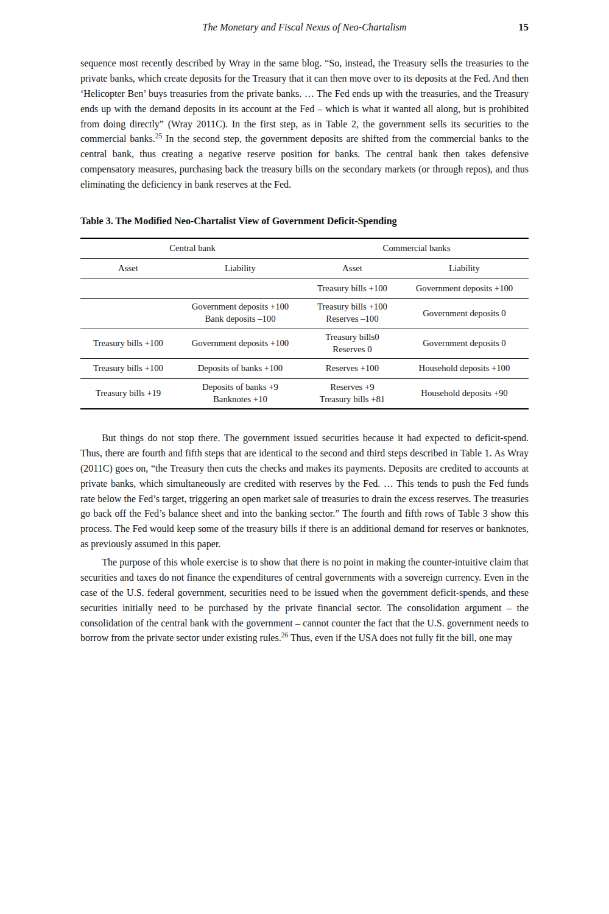The Monetary and Fiscal Nexus of Neo-Chartalism 15
sequence most recently described by Wray in the same blog. “So, instead, the Treasury sells the treasuries to the private banks, which create deposits for the Treasury that it can then move over to its deposits at the Fed. And then ‘Helicopter Ben’ buys treasuries from the private banks. … The Fed ends up with the treasuries, and the Treasury ends up with the demand deposits in its account at the Fed – which is what it wanted all along, but is prohibited from doing directly” (Wray 2011C). In the first step, as in Table 2, the government sells its securities to the commercial banks.25 In the second step, the government deposits are shifted from the commercial banks to the central bank, thus creating a negative reserve position for banks. The central bank then takes defensive compensatory measures, purchasing back the treasury bills on the secondary markets (or through repos), and thus eliminating the deficiency in bank reserves at the Fed.
Table 3. The Modified Neo-Chartalist View of Government Deficit-Spending
| Central bank | Commercial banks |
| --- | --- |
| Asset | Liability | Asset | Liability |
| | | Treasury bills +100 | Government deposits +100 |
| | Government deposits +100 Bank deposits –100 | Treasury bills +100 Reserves –100 | Government deposits 0 |
| Treasury bills +100 | Government deposits +100 | Treasury bills0 Reserves 0 | Government deposits 0 |
| Treasury bills +100 | Deposits of banks +100 | Reserves +100 | Household deposits +100 |
| Treasury bills +19 | Deposits of banks +9 Banknotes +10 | Reserves +9 Treasury bills +81 | Household deposits +90 |
But things do not stop there. The government issued securities because it had expected to deficit-spend. Thus, there are fourth and fifth steps that are identical to the second and third steps described in Table 1. As Wray (2011C) goes on, “the Treasury then cuts the checks and makes its payments. Deposits are credited to accounts at private banks, which simultaneously are credited with reserves by the Fed. … This tends to push the Fed funds rate below the Fed’s target, triggering an open market sale of treasuries to drain the excess reserves. The treasuries go back off the Fed’s balance sheet and into the banking sector.” The fourth and fifth rows of Table 3 show this process. The Fed would keep some of the treasury bills if there is an additional demand for reserves or banknotes, as previously assumed in this paper.
The purpose of this whole exercise is to show that there is no point in making the counter-intuitive claim that securities and taxes do not finance the expenditures of central governments with a sovereign currency. Even in the case of the U.S. federal government, securities need to be issued when the government deficit-spends, and these securities initially need to be purchased by the private financial sector. The consolidation argument – the consolidation of the central bank with the government – cannot counter the fact that the U.S. government needs to borrow from the private sector under existing rules.26 Thus, even if the USA does not fully fit the bill, one may